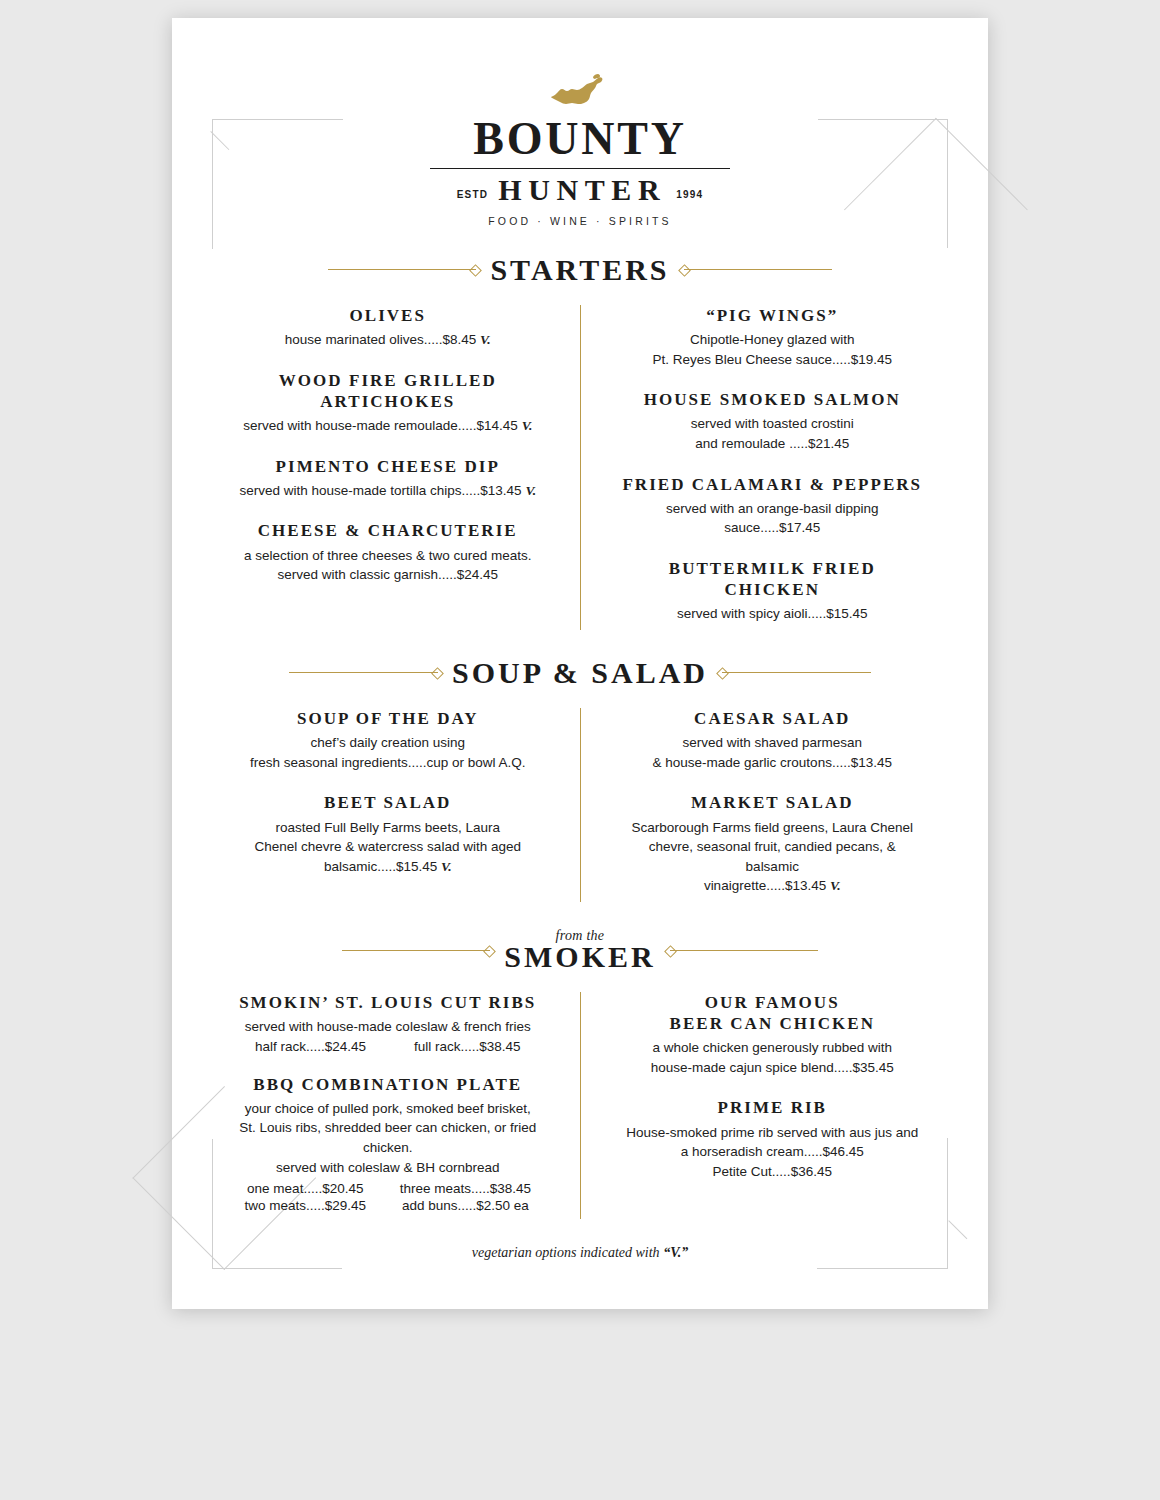BOUNTY
ESTD HUNTER 1994
FOOD · WINE · SPIRITS
STARTERS
Olives
house marinated olives.....$8.45 V.
Wood Fire Grilled
Artichokes
served with house-made remoulade.....$14.45 V.
Pimento Cheese Dip
served with house-made tortilla chips.....$13.45 V.
Cheese & Charcuterie
a selection of three cheeses & two cured meats.
served with classic garnish.....$24.45
“Pig Wings”
Chipotle-Honey glazed with
Pt. Reyes Bleu Cheese sauce.....$19.45
House Smoked Salmon
served with toasted crostini
and remoulade .....$21.45
Fried Calamari & Peppers
served with an orange-basil dipping sauce.....$17.45
Buttermilk Fried Chicken
served with spicy aioli.....$15.45
SOUP & SALAD
Soup of the Day
chef’s daily creation using
fresh seasonal ingredients.....cup or bowl A.Q.
Beet Salad
roasted Full Belly Farms beets, Laura
Chenel chevre & watercress salad with aged
balsamic.....$15.45 V.
Caesar Salad
served with shaved parmesan
& house-made garlic croutons.....$13.45
Market Salad
Scarborough Farms field greens, Laura Chenel
chevre, seasonal fruit, candied pecans, & balsamic
vinaigrette.....$13.45 V.
from the
SMOKER
Smokin’ St. Louis Cut Ribs
served with house-made coleslaw & french fries
half rack.....$24.45 full rack.....$38.45
BBQ Combination Plate
your choice of pulled pork, smoked beef brisket,
St. Louis ribs, shredded beer can chicken, or fried chicken.
served with coleslaw & BH cornbread
one meat.....$20.45 three meats.....$38.45 two meats.....$29.45 add buns.....$2.50 ea
Our Famous
Beer Can Chicken
a whole chicken generously rubbed with
house-made cajun spice blend.....$35.45
Prime Rib
House-smoked prime rib served with aus jus and
a horseradish cream.....$46.45
Petite Cut.....$36.45
vegetarian options indicated with “V.”